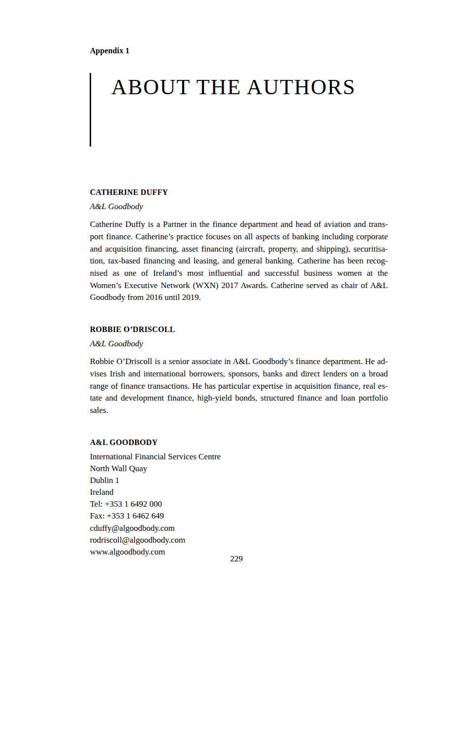Appendix 1
About the Authors
Catherine Duffy
A&L Goodbody
Catherine Duffy is a Partner in the finance department and head of aviation and transport finance. Catherine’s practice focuses on all aspects of banking including corporate and acquisition financing, asset financing (aircraft, property, and shipping), securitisation, tax-based financing and leasing, and general banking. Catherine has been recognised as one of Ireland’s most influential and successful business women at the Women’s Executive Network (WXN) 2017 Awards. Catherine served as chair of A&L Goodbody from 2016 until 2019.
Robbie O’Driscoll
A&L Goodbody
Robbie O’Driscoll is a senior associate in A&L Goodbody’s finance department. He advises Irish and international borrowers, sponsors, banks and direct lenders on a broad range of finance transactions. He has particular expertise in acquisition finance, real estate and development finance, high-yield bonds, structured finance and loan portfolio sales.
A&L Goodbody
International Financial Services Centre
North Wall Quay
Dublin 1
Ireland
Tel: +353 1 6492 000
Fax: +353 1 6462 649
cduffy@algoodbody.com
rodriscoll@algoodbody.com
www.algoodbody.com
229